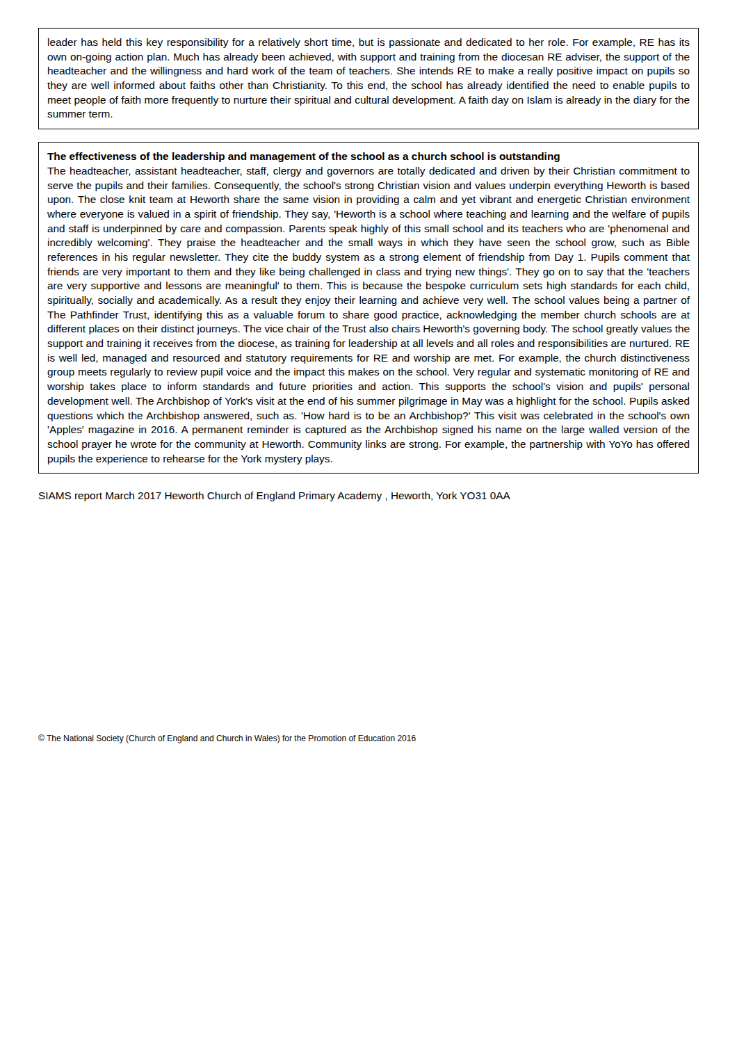leader has held this key responsibility for a relatively short time, but is passionate and dedicated to her role. For example, RE has its own on-going action plan. Much has already been achieved, with support and training from the diocesan RE adviser, the support of the headteacher and the willingness and hard work of the team of teachers. She intends RE to make a really positive impact on pupils so they are well informed about faiths other than Christianity. To this end, the school has already identified the need to enable pupils to meet people of faith more frequently to nurture their spiritual and cultural development. A faith day on Islam is already in the diary for the summer term.
The effectiveness of the leadership and management of the school as a church school is outstanding
The headteacher, assistant headteacher, staff, clergy and governors are totally dedicated and driven by their Christian commitment to serve the pupils and their families. Consequently, the school's strong Christian vision and values underpin everything Heworth is based upon. The close knit team at Heworth share the same vision in providing a calm and yet vibrant and energetic Christian environment where everyone is valued in a spirit of friendship. They say, 'Heworth is a school where teaching and learning and the welfare of pupils and staff is underpinned by care and compassion. Parents speak highly of this small school and its teachers who are 'phenomenal and incredibly welcoming'. They praise the headteacher and the small ways in which they have seen the school grow, such as Bible references in his regular newsletter. They cite the buddy system as a strong element of friendship from Day 1. Pupils comment that friends are very important to them and they like being challenged in class and trying new things'. They go on to say that the 'teachers are very supportive and lessons are meaningful' to them. This is because the bespoke curriculum sets high standards for each child, spiritually, socially and academically. As a result they enjoy their learning and achieve very well. The school values being a partner of The Pathfinder Trust, identifying this as a valuable forum to share good practice, acknowledging the member church schools are at different places on their distinct journeys. The vice chair of the Trust also chairs Heworth's governing body. The school greatly values the support and training it receives from the diocese, as training for leadership at all levels and all roles and responsibilities are nurtured. RE is well led, managed and resourced and statutory requirements for RE and worship are met. For example, the church distinctiveness group meets regularly to review pupil voice and the impact this makes on the school. Very regular and systematic monitoring of RE and worship takes place to inform standards and future priorities and action. This supports the school's vision and pupils' personal development well. The Archbishop of York's visit at the end of his summer pilgrimage in May was a highlight for the school. Pupils asked questions which the Archbishop answered, such as. 'How hard is to be an Archbishop?' This visit was celebrated in the school's own 'Apples' magazine in 2016. A permanent reminder is captured as the Archbishop signed his name on the large walled version of the school prayer he wrote for the community at Heworth. Community links are strong. For example, the partnership with YoYo has offered pupils the experience to rehearse for the York mystery plays.
SIAMS report March 2017 Heworth Church of England Primary Academy , Heworth, York YO31 0AA
© The National Society (Church of England and Church in Wales) for the Promotion of Education 2016